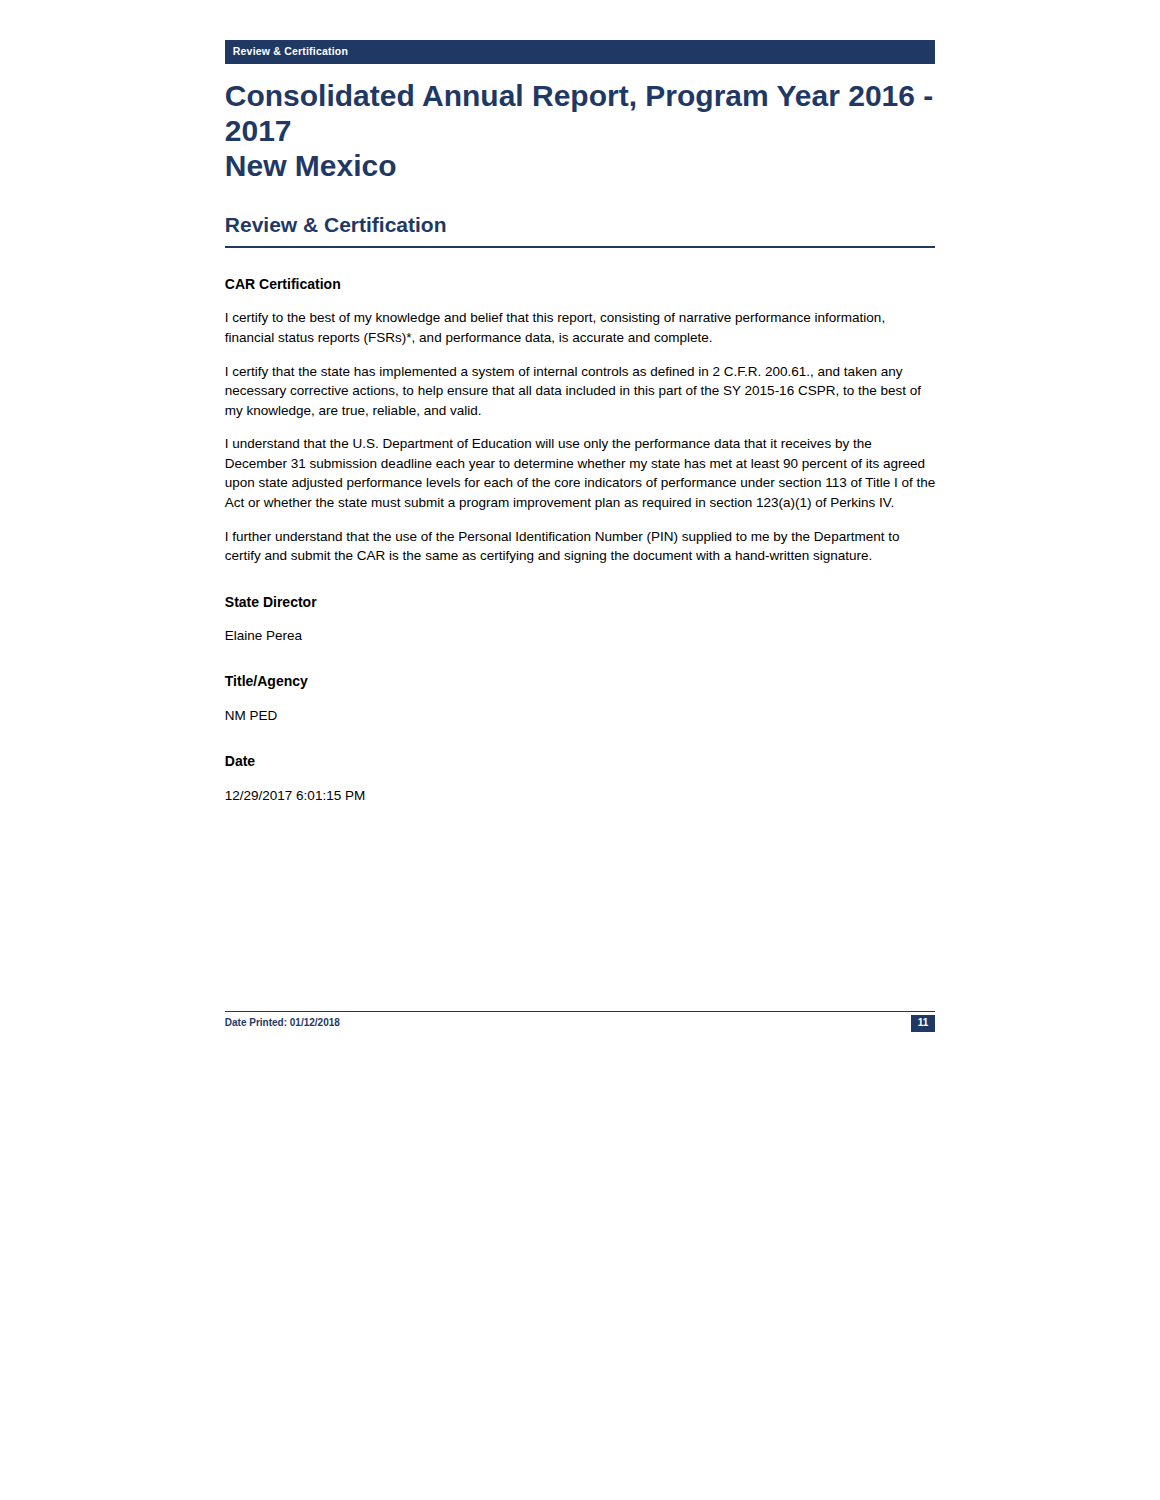Review & Certification
Consolidated Annual Report, Program Year 2016 - 2017
New Mexico
Review & Certification
CAR Certification
I certify to the best of my knowledge and belief that this report, consisting of narrative performance information, financial status reports (FSRs)*, and performance data, is accurate and complete.
I certify that the state has implemented a system of internal controls as defined in 2 C.F.R. 200.61., and taken any necessary corrective actions, to help ensure that all data included in this part of the SY 2015-16 CSPR, to the best of my knowledge, are true, reliable, and valid.
I understand that the U.S. Department of Education will use only the performance data that it receives by the December 31 submission deadline each year to determine whether my state has met at least 90 percent of its agreed upon state adjusted performance levels for each of the core indicators of performance under section 113 of Title I of the Act or whether the state must submit a program improvement plan as required in section 123(a)(1) of Perkins IV.
I further understand that the use of the Personal Identification Number (PIN) supplied to me by the Department to certify and submit the CAR is the same as certifying and signing the document with a hand-written signature.
State Director
Elaine Perea
Title/Agency
NM PED
Date
12/29/2017 6:01:15 PM
Date Printed: 01/12/2018 11